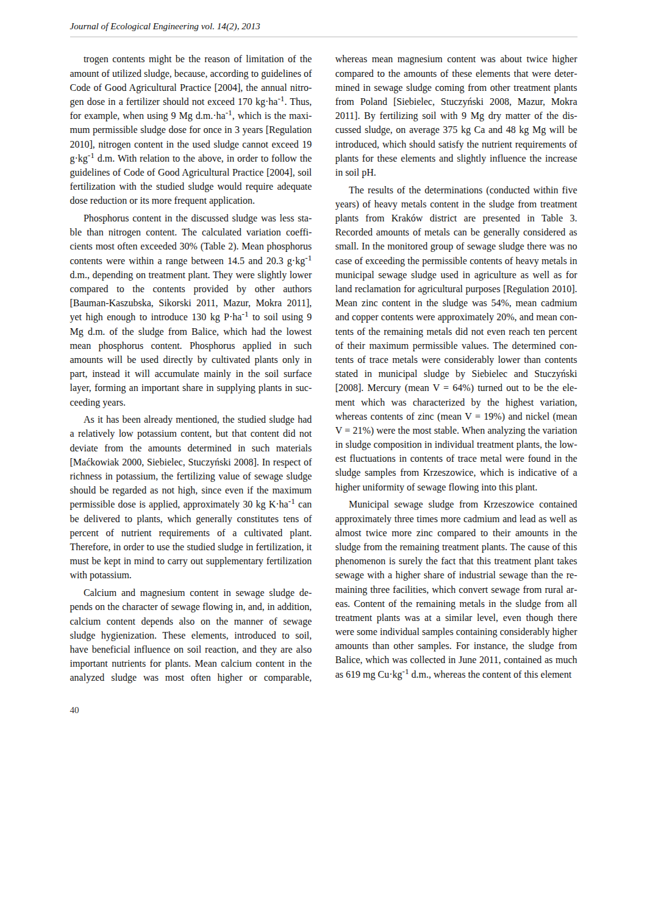Journal of Ecological Engineering vol. 14(2), 2013
trogen contents might be the reason of limitation of the amount of utilized sludge, because, according to guidelines of Code of Good Agricultural Practice [2004], the annual nitrogen dose in a fertilizer should not exceed 170 kg·ha-1. Thus, for example, when using 9 Mg d.m.·ha-1, which is the maximum permissible sludge dose for once in 3 years [Regulation 2010], nitrogen content in the used sludge cannot exceed 19 g·kg-1 d.m. With relation to the above, in order to follow the guidelines of Code of Good Agricultural Practice [2004], soil fertilization with the studied sludge would require adequate dose reduction or its more frequent application.
Phosphorus content in the discussed sludge was less stable than nitrogen content. The calculated variation coefficients most often exceeded 30% (Table 2). Mean phosphorus contents were within a range between 14.5 and 20.3 g·kg-1 d.m., depending on treatment plant. They were slightly lower compared to the contents provided by other authors [Bauman-Kaszubska, Sikorski 2011, Mazur, Mokra 2011], yet high enough to introduce 130 kg P·ha-1 to soil using 9 Mg d.m. of the sludge from Balice, which had the lowest mean phosphorus content. Phosphorus applied in such amounts will be used directly by cultivated plants only in part, instead it will accumulate mainly in the soil surface layer, forming an important share in supplying plants in succeeding years.
As it has been already mentioned, the studied sludge had a relatively low potassium content, but that content did not deviate from the amounts determined in such materials [Maćkowiak 2000, Siebielec, Stuczyński 2008]. In respect of richness in potassium, the fertilizing value of sewage sludge should be regarded as not high, since even if the maximum permissible dose is applied, approximately 30 kg K·ha-1 can be delivered to plants, which generally constitutes tens of percent of nutrient requirements of a cultivated plant. Therefore, in order to use the studied sludge in fertilization, it must be kept in mind to carry out supplementary fertilization with potassium.
Calcium and magnesium content in sewage sludge depends on the character of sewage flowing in, and, in addition, calcium content depends also on the manner of sewage sludge hygienization. These elements, introduced to soil, have beneficial influence on soil reaction, and they are also important nutrients for plants. Mean calcium content in the analyzed sludge was most often higher or comparable, whereas mean magnesium content was about twice higher compared to the amounts of these elements that were determined in sewage sludge coming from other treatment plants from Poland [Siebielec, Stuczyński 2008, Mazur, Mokra 2011]. By fertilizing soil with 9 Mg dry matter of the discussed sludge, on average 375 kg Ca and 48 kg Mg will be introduced, which should satisfy the nutrient requirements of plants for these elements and slightly influence the increase in soil pH.
The results of the determinations (conducted within five years) of heavy metals content in the sludge from treatment plants from Kraków district are presented in Table 3. Recorded amounts of metals can be generally considered as small. In the monitored group of sewage sludge there was no case of exceeding the permissible contents of heavy metals in municipal sewage sludge used in agriculture as well as for land reclamation for agricultural purposes [Regulation 2010]. Mean zinc content in the sludge was 54%, mean cadmium and copper contents were approximately 20%, and mean contents of the remaining metals did not even reach ten percent of their maximum permissible values. The determined contents of trace metals were considerably lower than contents stated in municipal sludge by Siebielec and Stuczyński [2008]. Mercury (mean V = 64%) turned out to be the element which was characterized by the highest variation, whereas contents of zinc (mean V = 19%) and nickel (mean V = 21%) were the most stable. When analyzing the variation in sludge composition in individual treatment plants, the lowest fluctuations in contents of trace metal were found in the sludge samples from Krzeszowice, which is indicative of a higher uniformity of sewage flowing into this plant.
Municipal sewage sludge from Krzeszowice contained approximately three times more cadmium and lead as well as almost twice more zinc compared to their amounts in the sludge from the remaining treatment plants. The cause of this phenomenon is surely the fact that this treatment plant takes sewage with a higher share of industrial sewage than the remaining three facilities, which convert sewage from rural areas. Content of the remaining metals in the sludge from all treatment plants was at a similar level, even though there were some individual samples containing considerably higher amounts than other samples. For instance, the sludge from Balice, which was collected in June 2011, contained as much as 619 mg Cu·kg-1 d.m., whereas the content of this element
40